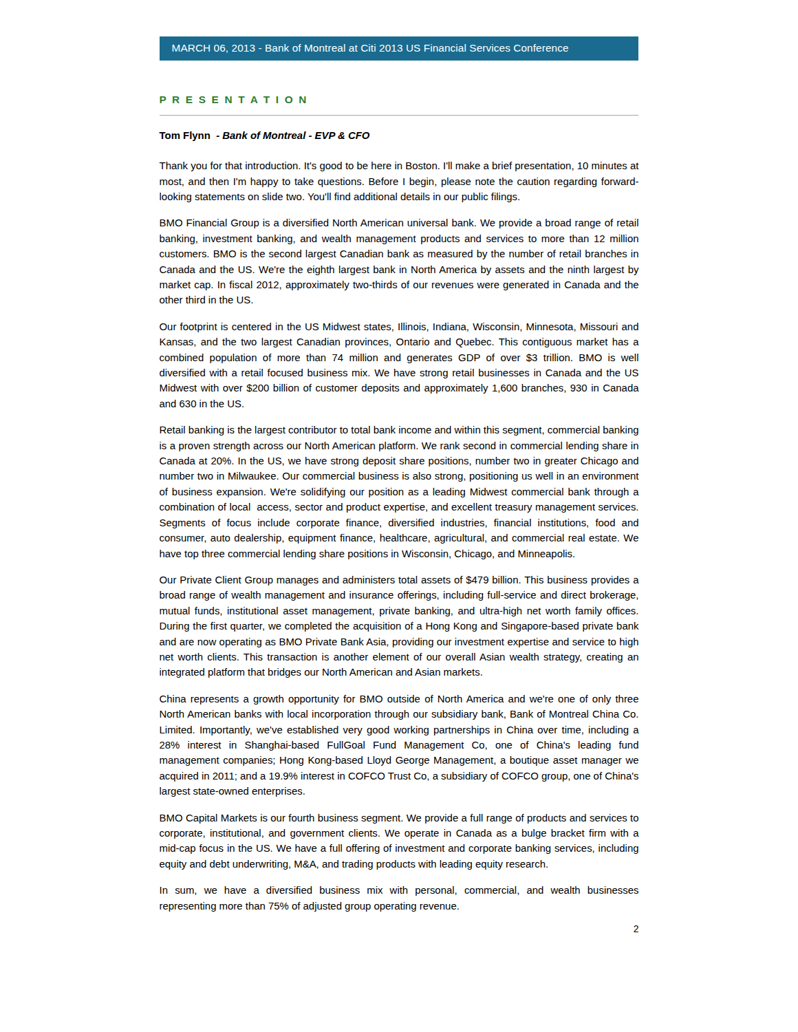MARCH 06, 2013 - Bank of Montreal at Citi 2013 US Financial Services Conference
P R E S E N T A T I O N
Tom Flynn - Bank of Montreal - EVP & CFO
Thank you for that introduction. It's good to be here in Boston. I'll make a brief presentation, 10 minutes at most, and then I'm happy to take questions. Before I begin, please note the caution regarding forward-looking statements on slide two. You'll find additional details in our public filings.
BMO Financial Group is a diversified North American universal bank. We provide a broad range of retail banking, investment banking, and wealth management products and services to more than 12 million customers. BMO is the second largest Canadian bank as measured by the number of retail branches in Canada and the US. We're the eighth largest bank in North America by assets and the ninth largest by market cap. In fiscal 2012, approximately two-thirds of our revenues were generated in Canada and the other third in the US.
Our footprint is centered in the US Midwest states, Illinois, Indiana, Wisconsin, Minnesota, Missouri and Kansas, and the two largest Canadian provinces, Ontario and Quebec. This contiguous market has a combined population of more than 74 million and generates GDP of over $3 trillion. BMO is well diversified with a retail focused business mix. We have strong retail businesses in Canada and the US Midwest with over $200 billion of customer deposits and approximately 1,600 branches, 930 in Canada and 630 in the US.
Retail banking is the largest contributor to total bank income and within this segment, commercial banking is a proven strength across our North American platform. We rank second in commercial lending share in Canada at 20%. In the US, we have strong deposit share positions, number two in greater Chicago and number two in Milwaukee. Our commercial business is also strong, positioning us well in an environment of business expansion. We're solidifying our position as a leading Midwest commercial bank through a combination of local access, sector and product expertise, and excellent treasury management services. Segments of focus include corporate finance, diversified industries, financial institutions, food and consumer, auto dealership, equipment finance, healthcare, agricultural, and commercial real estate. We have top three commercial lending share positions in Wisconsin, Chicago, and Minneapolis.
Our Private Client Group manages and administers total assets of $479 billion. This business provides a broad range of wealth management and insurance offerings, including full-service and direct brokerage, mutual funds, institutional asset management, private banking, and ultra-high net worth family offices. During the first quarter, we completed the acquisition of a Hong Kong and Singapore-based private bank and are now operating as BMO Private Bank Asia, providing our investment expertise and service to high net worth clients. This transaction is another element of our overall Asian wealth strategy, creating an integrated platform that bridges our North American and Asian markets.
China represents a growth opportunity for BMO outside of North America and we're one of only three North American banks with local incorporation through our subsidiary bank, Bank of Montreal China Co. Limited. Importantly, we've established very good working partnerships in China over time, including a 28% interest in Shanghai-based FullGoal Fund Management Co, one of China's leading fund management companies; Hong Kong-based Lloyd George Management, a boutique asset manager we acquired in 2011; and a 19.9% interest in COFCO Trust Co, a subsidiary of COFCO group, one of China's largest state-owned enterprises.
BMO Capital Markets is our fourth business segment. We provide a full range of products and services to corporate, institutional, and government clients. We operate in Canada as a bulge bracket firm with a mid-cap focus in the US. We have a full offering of investment and corporate banking services, including equity and debt underwriting, M&A, and trading products with leading equity research.
In sum, we have a diversified business mix with personal, commercial, and wealth businesses representing more than 75% of adjusted group operating revenue.
2